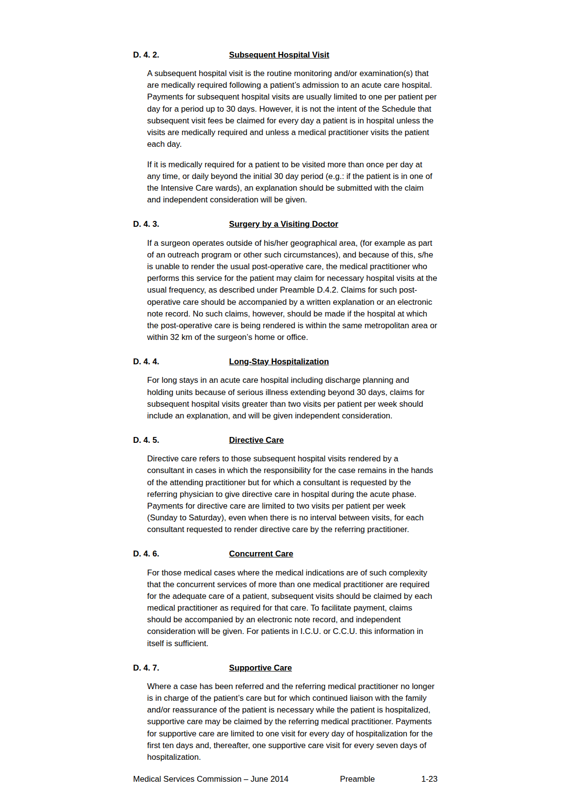D. 4. 2. Subsequent Hospital Visit
A subsequent hospital visit is the routine monitoring and/or examination(s) that are medically required following a patient’s admission to an acute care hospital. Payments for subsequent hospital visits are usually limited to one per patient per day for a period up to 30 days. However, it is not the intent of the Schedule that subsequent visit fees be claimed for every day a patient is in hospital unless the visits are medically required and unless a medical practitioner visits the patient each day.
If it is medically required for a patient to be visited more than once per day at any time, or daily beyond the initial 30 day period (e.g.: if the patient is in one of the Intensive Care wards), an explanation should be submitted with the claim and independent consideration will be given.
D. 4. 3. Surgery by a Visiting Doctor
If a surgeon operates outside of his/her geographical area, (for example as part of an outreach program or other such circumstances), and because of this, s/he is unable to render the usual post-operative care, the medical practitioner who performs this service for the patient may claim for necessary hospital visits at the usual frequency, as described under Preamble D.4.2. Claims for such post-operative care should be accompanied by a written explanation or an electronic note record. No such claims, however, should be made if the hospital at which the post-operative care is being rendered is within the same metropolitan area or within 32 km of the surgeon’s home or office.
D. 4. 4. Long-Stay Hospitalization
For long stays in an acute care hospital including discharge planning and holding units because of serious illness extending beyond 30 days, claims for subsequent hospital visits greater than two visits per patient per week should include an explanation, and will be given independent consideration.
D. 4. 5. Directive Care
Directive care refers to those subsequent hospital visits rendered by a consultant in cases in which the responsibility for the case remains in the hands of the attending practitioner but for which a consultant is requested by the referring physician to give directive care in hospital during the acute phase. Payments for directive care are limited to two visits per patient per week (Sunday to Saturday), even when there is no interval between visits, for each consultant requested to render directive care by the referring practitioner.
D. 4. 6. Concurrent Care
For those medical cases where the medical indications are of such complexity that the concurrent services of more than one medical practitioner are required for the adequate care of a patient, subsequent visits should be claimed by each medical practitioner as required for that care. To facilitate payment, claims should be accompanied by an electronic note record, and independent consideration will be given. For patients in I.C.U. or C.C.U. this information in itself is sufficient.
D. 4. 7. Supportive Care
Where a case has been referred and the referring medical practitioner no longer is in charge of the patient’s care but for which continued liaison with the family and/or reassurance of the patient is necessary while the patient is hospitalized, supportive care may be claimed by the referring medical practitioner. Payments for supportive care are limited to one visit for every day of hospitalization for the first ten days and, thereafter, one supportive care visit for every seven days of hospitalization.
Medical Services Commission – June 2014 Preamble 1-23